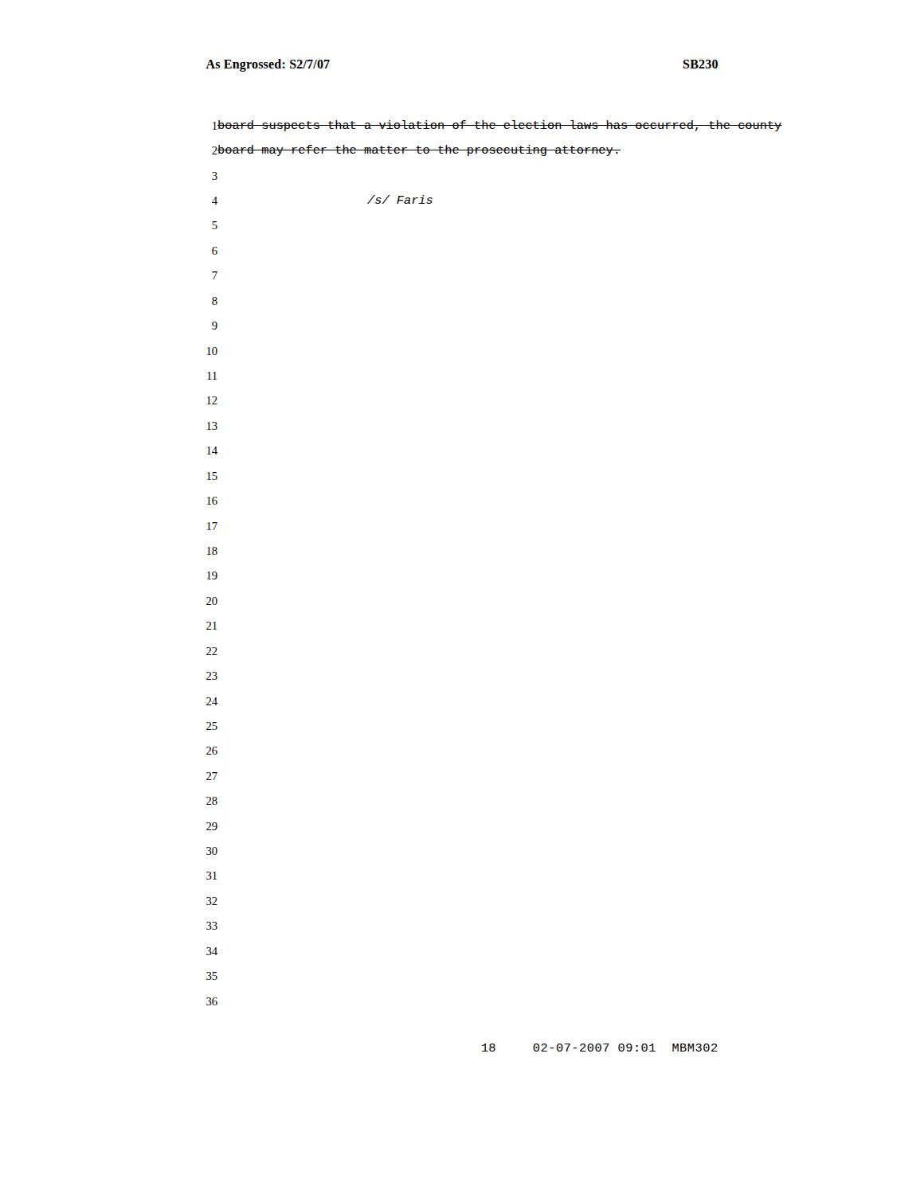As Engrossed: S2/7/07
SB230
| 1 | board suspects that a violation of the election laws has occurred, the county |
| 2 | board may refer the matter to the prosecuting attorney. |
| 3 | |
| 4 | /s/ Faris |
| 5 | |
| 6 | |
| 7 | |
| 8 | |
| 9 | |
| 10 | |
| 11 | |
| 12 | |
| 13 | |
| 14 | |
| 15 | |
| 16 | |
| 17 | |
| 18 | |
| 19 | |
| 20 | |
| 21 | |
| 22 | |
| 23 | |
| 24 | |
| 25 | |
| 26 | |
| 27 | |
| 28 | |
| 29 | |
| 30 | |
| 31 | |
| 32 | |
| 33 | |
| 34 | |
| 35 | |
| 36 | |
18
02-07-2007 09:01 MBM302